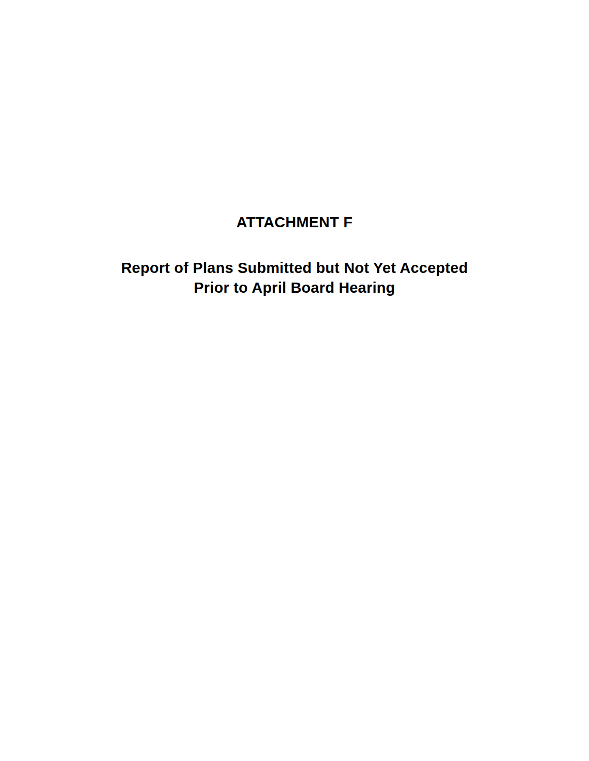ATTACHMENT F
Report of Plans Submitted but Not Yet Accepted
Prior to April Board Hearing